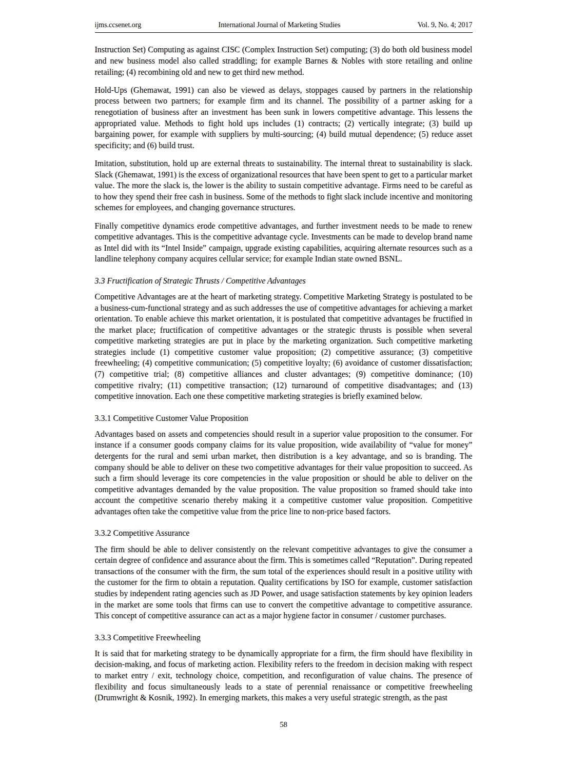ijms.ccsenet.org International Journal of Marketing Studies Vol. 9, No. 4; 2017
Instruction Set) Computing as against CISC (Complex Instruction Set) computing; (3) do both old business model and new business model also called straddling; for example Barnes & Nobles with store retailing and online retailing; (4) recombining old and new to get third new method.
Hold-Ups (Ghemawat, 1991) can also be viewed as delays, stoppages caused by partners in the relationship process between two partners; for example firm and its channel. The possibility of a partner asking for a renegotiation of business after an investment has been sunk in lowers competitive advantage. This lessens the appropriated value. Methods to fight hold ups includes (1) contracts; (2) vertically integrate; (3) build up bargaining power, for example with suppliers by multi-sourcing; (4) build mutual dependence; (5) reduce asset specificity; and (6) build trust.
Imitation, substitution, hold up are external threats to sustainability. The internal threat to sustainability is slack. Slack (Ghemawat, 1991) is the excess of organizational resources that have been spent to get to a particular market value. The more the slack is, the lower is the ability to sustain competitive advantage. Firms need to be careful as to how they spend their free cash in business. Some of the methods to fight slack include incentive and monitoring schemes for employees, and changing governance structures.
Finally competitive dynamics erode competitive advantages, and further investment needs to be made to renew competitive advantages. This is the competitive advantage cycle. Investments can be made to develop brand name as Intel did with its “Intel Inside” campaign, upgrade existing capabilities, acquiring alternate resources such as a landline telephony company acquires cellular service; for example Indian state owned BSNL.
3.3 Fructification of Strategic Thrusts / Competitive Advantages
Competitive Advantages are at the heart of marketing strategy. Competitive Marketing Strategy is postulated to be a business-cum-functional strategy and as such addresses the use of competitive advantages for achieving a market orientation. To enable achieve this market orientation, it is postulated that competitive advantages be fructified in the market place; fructification of competitive advantages or the strategic thrusts is possible when several competitive marketing strategies are put in place by the marketing organization. Such competitive marketing strategies include (1) competitive customer value proposition; (2) competitive assurance; (3) competitive freewheeling; (4) competitive communication; (5) competitive loyalty; (6) avoidance of customer dissatisfaction; (7) competitive trial; (8) competitive alliances and cluster advantages; (9) competitive dominance; (10) competitive rivalry; (11) competitive transaction; (12) turnaround of competitive disadvantages; and (13) competitive innovation. Each one these competitive marketing strategies is briefly examined below.
3.3.1 Competitive Customer Value Proposition
Advantages based on assets and competencies should result in a superior value proposition to the consumer. For instance if a consumer goods company claims for its value proposition, wide availability of “value for money” detergents for the rural and semi urban market, then distribution is a key advantage, and so is branding. The company should be able to deliver on these two competitive advantages for their value proposition to succeed. As such a firm should leverage its core competencies in the value proposition or should be able to deliver on the competitive advantages demanded by the value proposition. The value proposition so framed should take into account the competitive scenario thereby making it a competitive customer value proposition. Competitive advantages often take the competitive value from the price line to non-price based factors.
3.3.2 Competitive Assurance
The firm should be able to deliver consistently on the relevant competitive advantages to give the consumer a certain degree of confidence and assurance about the firm. This is sometimes called “Reputation”. During repeated transactions of the consumer with the firm, the sum total of the experiences should result in a positive utility with the customer for the firm to obtain a reputation. Quality certifications by ISO for example, customer satisfaction studies by independent rating agencies such as JD Power, and usage satisfaction statements by key opinion leaders in the market are some tools that firms can use to convert the competitive advantage to competitive assurance. This concept of competitive assurance can act as a major hygiene factor in consumer / customer purchases.
3.3.3 Competitive Freewheeling
It is said that for marketing strategy to be dynamically appropriate for a firm, the firm should have flexibility in decision-making, and focus of marketing action. Flexibility refers to the freedom in decision making with respect to market entry / exit, technology choice, competition, and reconfiguration of value chains. The presence of flexibility and focus simultaneously leads to a state of perennial renaissance or competitive freewheeling (Drumwright & Kosnik, 1992). In emerging markets, this makes a very useful strategic strength, as the past
58